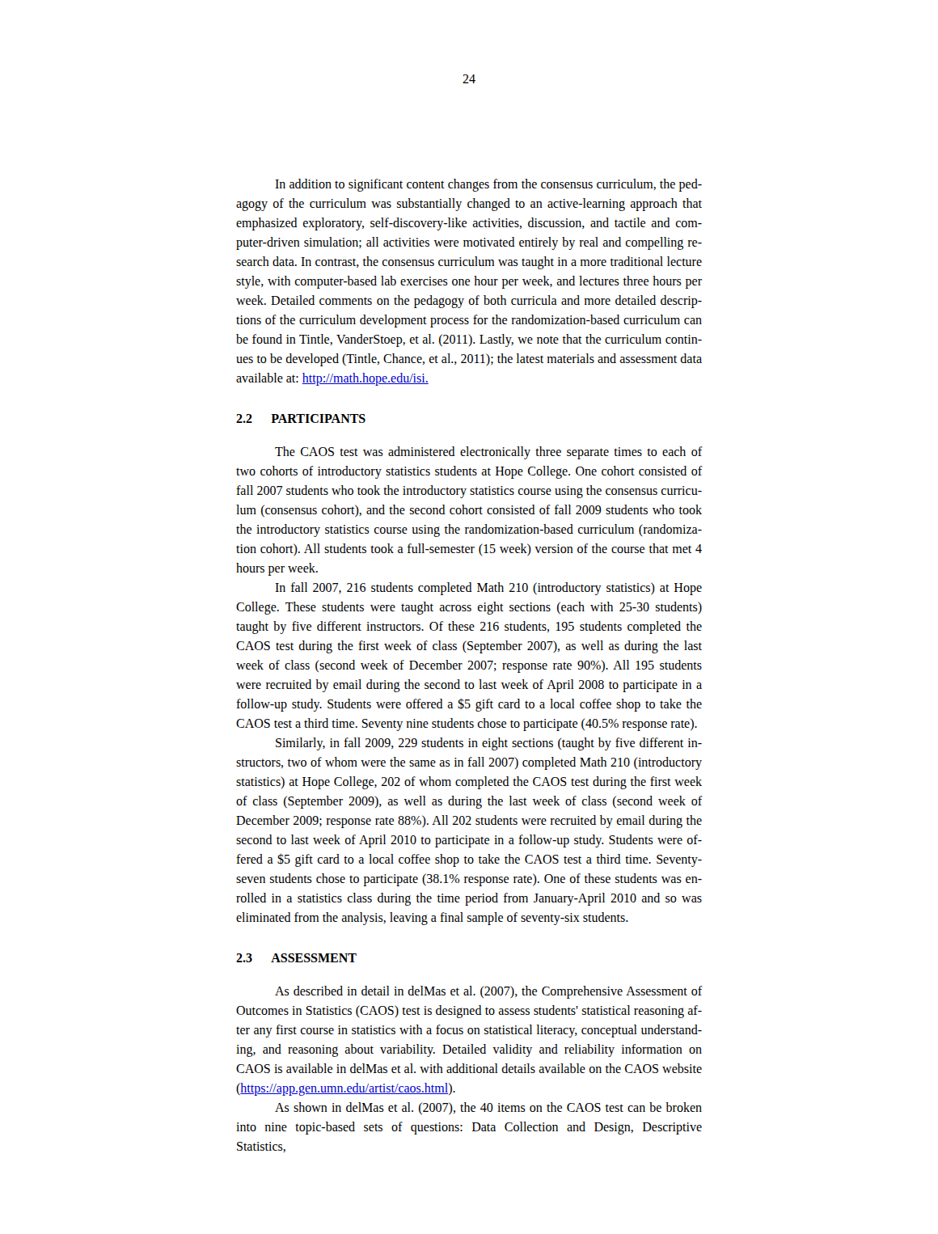24
In addition to significant content changes from the consensus curriculum, the pedagogy of the curriculum was substantially changed to an active-learning approach that emphasized exploratory, self-discovery-like activities, discussion, and tactile and computer-driven simulation; all activities were motivated entirely by real and compelling research data. In contrast, the consensus curriculum was taught in a more traditional lecture style, with computer-based lab exercises one hour per week, and lectures three hours per week. Detailed comments on the pedagogy of both curricula and more detailed descriptions of the curriculum development process for the randomization-based curriculum can be found in Tintle, VanderStoep, et al. (2011). Lastly, we note that the curriculum continues to be developed (Tintle, Chance, et al., 2011); the latest materials and assessment data available at: http://math.hope.edu/isi.
2.2 PARTICIPANTS
The CAOS test was administered electronically three separate times to each of two cohorts of introductory statistics students at Hope College. One cohort consisted of fall 2007 students who took the introductory statistics course using the consensus curriculum (consensus cohort), and the second cohort consisted of fall 2009 students who took the introductory statistics course using the randomization-based curriculum (randomization cohort). All students took a full-semester (15 week) version of the course that met 4 hours per week.
In fall 2007, 216 students completed Math 210 (introductory statistics) at Hope College. These students were taught across eight sections (each with 25-30 students) taught by five different instructors. Of these 216 students, 195 students completed the CAOS test during the first week of class (September 2007), as well as during the last week of class (second week of December 2007; response rate 90%). All 195 students were recruited by email during the second to last week of April 2008 to participate in a follow-up study. Students were offered a $5 gift card to a local coffee shop to take the CAOS test a third time. Seventy nine students chose to participate (40.5% response rate).
Similarly, in fall 2009, 229 students in eight sections (taught by five different instructors, two of whom were the same as in fall 2007) completed Math 210 (introductory statistics) at Hope College, 202 of whom completed the CAOS test during the first week of class (September 2009), as well as during the last week of class (second week of December 2009; response rate 88%). All 202 students were recruited by email during the second to last week of April 2010 to participate in a follow-up study. Students were offered a $5 gift card to a local coffee shop to take the CAOS test a third time. Seventy-seven students chose to participate (38.1% response rate). One of these students was enrolled in a statistics class during the time period from January-April 2010 and so was eliminated from the analysis, leaving a final sample of seventy-six students.
2.3 ASSESSMENT
As described in detail in delMas et al. (2007), the Comprehensive Assessment of Outcomes in Statistics (CAOS) test is designed to assess students' statistical reasoning after any first course in statistics with a focus on statistical literacy, conceptual understanding, and reasoning about variability. Detailed validity and reliability information on CAOS is available in delMas et al. with additional details available on the CAOS website (https://app.gen.umn.edu/artist/caos.html).
As shown in delMas et al. (2007), the 40 items on the CAOS test can be broken into nine topic-based sets of questions: Data Collection and Design, Descriptive Statistics,